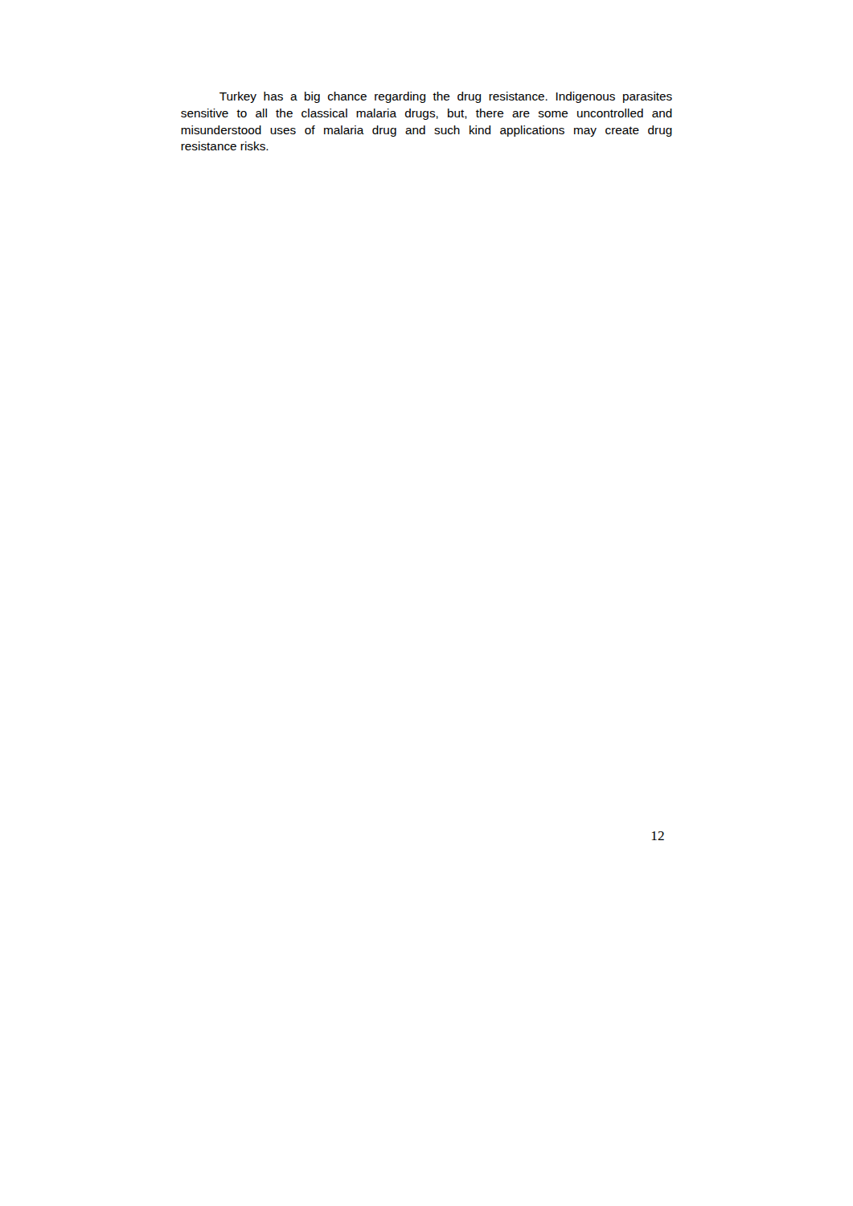Turkey has a big chance regarding the drug resistance. Indigenous parasites sensitive to all the classical malaria drugs, but, there are some uncontrolled and misunderstood uses of malaria drug and such kind applications may create drug resistance risks.
12